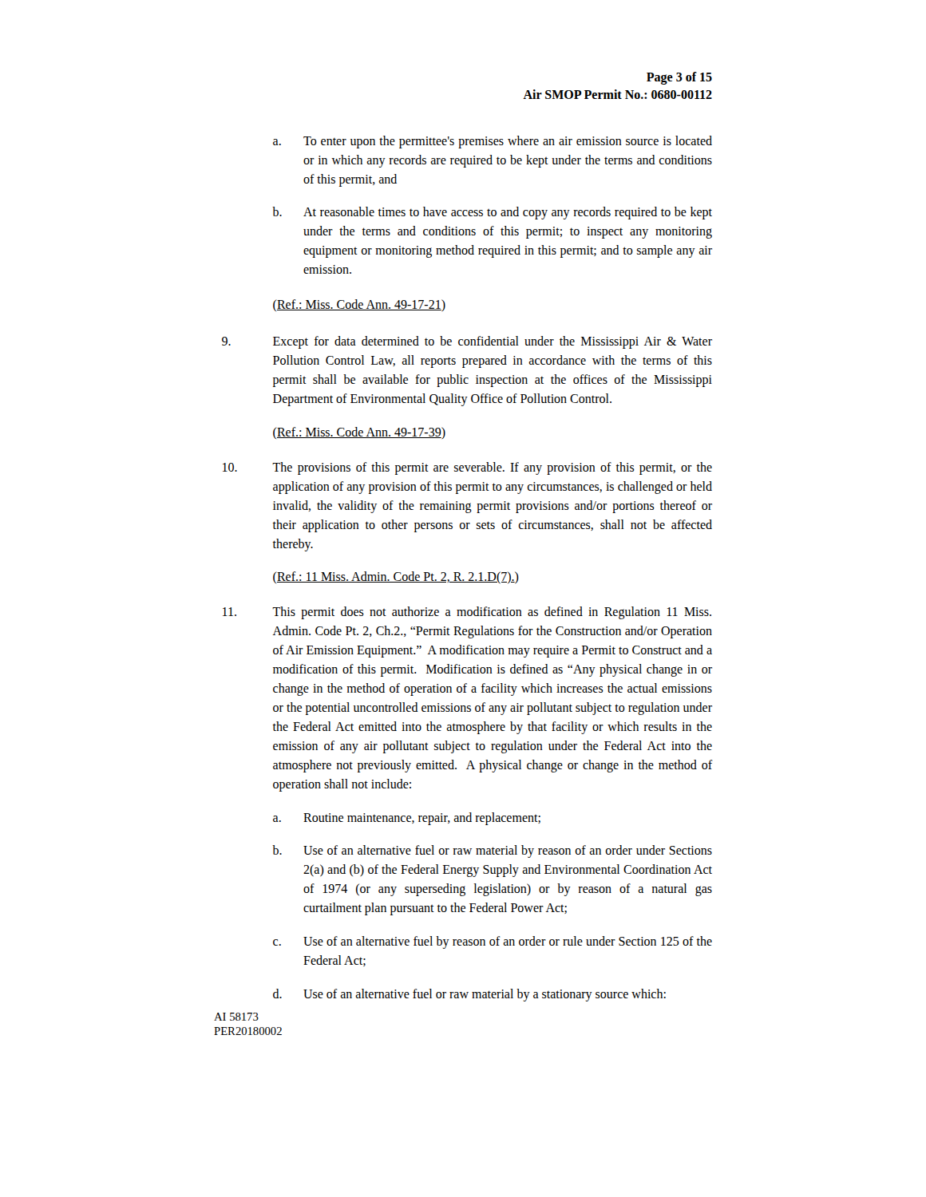Page 3 of 15
Air SMOP Permit No.: 0680-00112
a. To enter upon the permittee's premises where an air emission source is located or in which any records are required to be kept under the terms and conditions of this permit, and
b. At reasonable times to have access to and copy any records required to be kept under the terms and conditions of this permit; to inspect any monitoring equipment or monitoring method required in this permit; and to sample any air emission.
(Ref.: Miss. Code Ann. 49-17-21)
9. Except for data determined to be confidential under the Mississippi Air & Water Pollution Control Law, all reports prepared in accordance with the terms of this permit shall be available for public inspection at the offices of the Mississippi Department of Environmental Quality Office of Pollution Control.
(Ref.: Miss. Code Ann. 49-17-39)
10. The provisions of this permit are severable. If any provision of this permit, or the application of any provision of this permit to any circumstances, is challenged or held invalid, the validity of the remaining permit provisions and/or portions thereof or their application to other persons or sets of circumstances, shall not be affected thereby.
(Ref.: 11 Miss. Admin. Code Pt. 2, R. 2.1.D(7).)
11. This permit does not authorize a modification as defined in Regulation 11 Miss. Admin. Code Pt. 2, Ch.2., “Permit Regulations for the Construction and/or Operation of Air Emission Equipment.” A modification may require a Permit to Construct and a modification of this permit. Modification is defined as “Any physical change in or change in the method of operation of a facility which increases the actual emissions or the potential uncontrolled emissions of any air pollutant subject to regulation under the Federal Act emitted into the atmosphere by that facility or which results in the emission of any air pollutant subject to regulation under the Federal Act into the atmosphere not previously emitted. A physical change or change in the method of operation shall not include:
a. Routine maintenance, repair, and replacement;
b. Use of an alternative fuel or raw material by reason of an order under Sections 2(a) and (b) of the Federal Energy Supply and Environmental Coordination Act of 1974 (or any superseding legislation) or by reason of a natural gas curtailment plan pursuant to the Federal Power Act;
c. Use of an alternative fuel by reason of an order or rule under Section 125 of the Federal Act;
d. Use of an alternative fuel or raw material by a stationary source which:
AI 58173
PER20180002